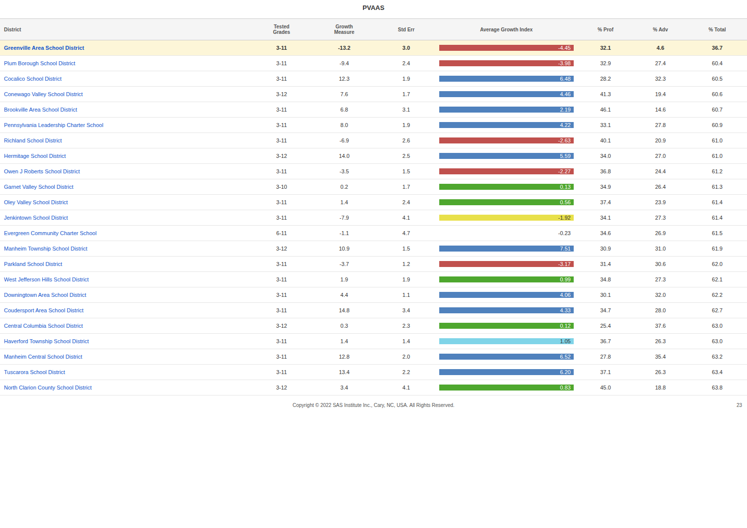PVAAS
| District | Tested Grades | Growth Measure | Std Err | Average Growth Index | % Prof | % Adv | % Total |
| --- | --- | --- | --- | --- | --- | --- | --- |
| Greenville Area School District | 3-11 | -13.2 | 3.0 | -4.45 | 32.1 | 4.6 | 36.7 |
| Plum Borough School District | 3-11 | -9.4 | 2.4 | -3.98 | 32.9 | 27.4 | 60.4 |
| Cocalico School District | 3-11 | 12.3 | 1.9 | 6.48 | 28.2 | 32.3 | 60.5 |
| Conewago Valley School District | 3-12 | 7.6 | 1.7 | 4.46 | 41.3 | 19.4 | 60.6 |
| Brookville Area School District | 3-11 | 6.8 | 3.1 | 2.19 | 46.1 | 14.6 | 60.7 |
| Pennsylvania Leadership Charter School | 3-11 | 8.0 | 1.9 | 4.22 | 33.1 | 27.8 | 60.9 |
| Richland School District | 3-11 | -6.9 | 2.6 | -2.63 | 40.1 | 20.9 | 61.0 |
| Hermitage School District | 3-12 | 14.0 | 2.5 | 5.59 | 34.0 | 27.0 | 61.0 |
| Owen J Roberts School District | 3-11 | -3.5 | 1.5 | -2.27 | 36.8 | 24.4 | 61.2 |
| Garnet Valley School District | 3-10 | 0.2 | 1.7 | 0.13 | 34.9 | 26.4 | 61.3 |
| Oley Valley School District | 3-11 | 1.4 | 2.4 | 0.56 | 37.4 | 23.9 | 61.4 |
| Jenkintown School District | 3-11 | -7.9 | 4.1 | -1.92 | 34.1 | 27.3 | 61.4 |
| Evergreen Community Charter School | 6-11 | -1.1 | 4.7 | -0.23 | 34.6 | 26.9 | 61.5 |
| Manheim Township School District | 3-12 | 10.9 | 1.5 | 7.51 | 30.9 | 31.0 | 61.9 |
| Parkland School District | 3-11 | -3.7 | 1.2 | -3.17 | 31.4 | 30.6 | 62.0 |
| West Jefferson Hills School District | 3-11 | 1.9 | 1.9 | 0.99 | 34.8 | 27.3 | 62.1 |
| Downingtown Area School District | 3-11 | 4.4 | 1.1 | 4.06 | 30.1 | 32.0 | 62.2 |
| Coudersport Area School District | 3-11 | 14.8 | 3.4 | 4.33 | 34.7 | 28.0 | 62.7 |
| Central Columbia School District | 3-12 | 0.3 | 2.3 | 0.12 | 25.4 | 37.6 | 63.0 |
| Haverford Township School District | 3-11 | 1.4 | 1.4 | 1.05 | 36.7 | 26.3 | 63.0 |
| Manheim Central School District | 3-11 | 12.8 | 2.0 | 6.52 | 27.8 | 35.4 | 63.2 |
| Tuscarora School District | 3-11 | 13.4 | 2.2 | 6.20 | 37.1 | 26.3 | 63.4 |
| North Clarion County School District | 3-12 | 3.4 | 4.1 | 0.83 | 45.0 | 18.8 | 63.8 |
Copyright © 2022 SAS Institute Inc., Cary, NC, USA. All Rights Reserved. 23